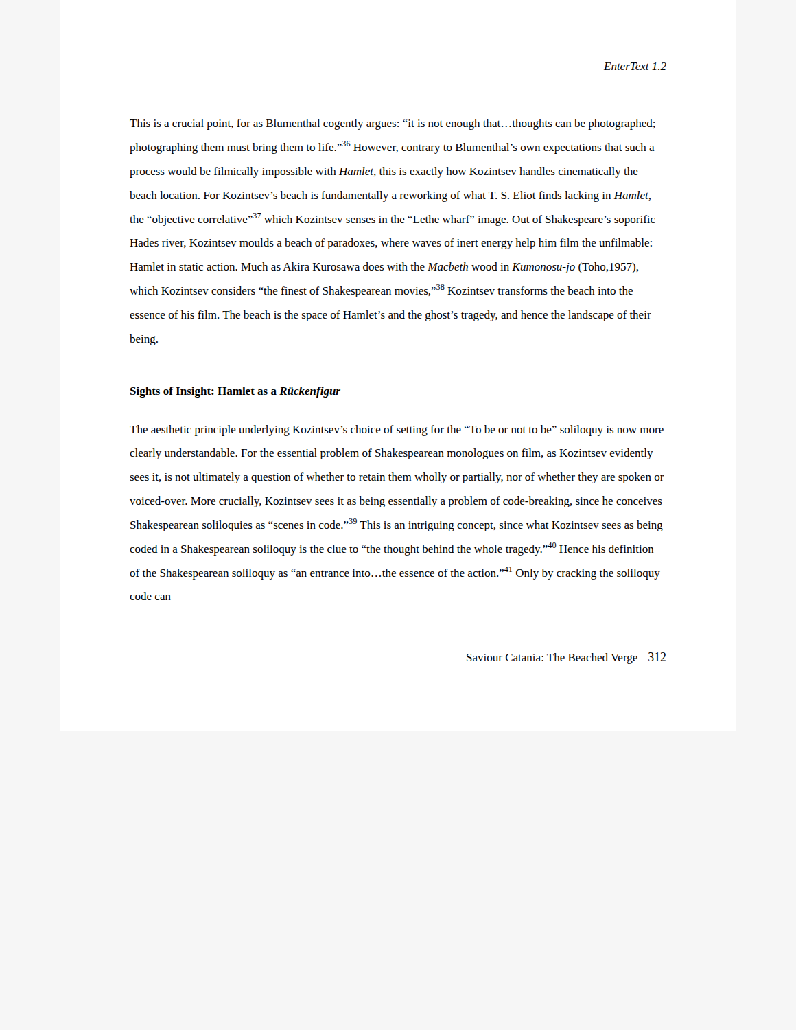EnterText 1.2
This is a crucial point, for as Blumenthal cogently argues: “it is not enough that…thoughts can be photographed; photographing them must bring them to life.”36 However, contrary to Blumenthal’s own expectations that such a process would be filmically impossible with Hamlet, this is exactly how Kozintsev handles cinematically the beach location. For Kozintsev’s beach is fundamentally a reworking of what T. S. Eliot finds lacking in Hamlet, the “objective correlative”37 which Kozintsev senses in the “Lethe wharf” image. Out of Shakespeare’s soporific Hades river, Kozintsev moulds a beach of paradoxes, where waves of inert energy help him film the unfilmable: Hamlet in static action. Much as Akira Kurosawa does with the Macbeth wood in Kumonosu-jo (Toho,1957), which Kozintsev considers “the finest of Shakespearean movies,”38 Kozintsev transforms the beach into the essence of his film. The beach is the space of Hamlet’s and the ghost’s tragedy, and hence the landscape of their being.
Sights of Insight: Hamlet as a Rückenfigur
The aesthetic principle underlying Kozintsev’s choice of setting for the “To be or not to be” soliloquy is now more clearly understandable. For the essential problem of Shakespearean monologues on film, as Kozintsev evidently sees it, is not ultimately a question of whether to retain them wholly or partially, nor of whether they are spoken or voiced-over. More crucially, Kozintsev sees it as being essentially a problem of code-breaking, since he conceives Shakespearean soliloquies as “scenes in code.”39 This is an intriguing concept, since what Kozintsev sees as being coded in a Shakespearean soliloquy is the clue to “the thought behind the whole tragedy.”40 Hence his definition of the Shakespearean soliloquy as “an entrance into…the essence of the action.”41 Only by cracking the soliloquy code can
Saviour Catania: The Beached Verge 312